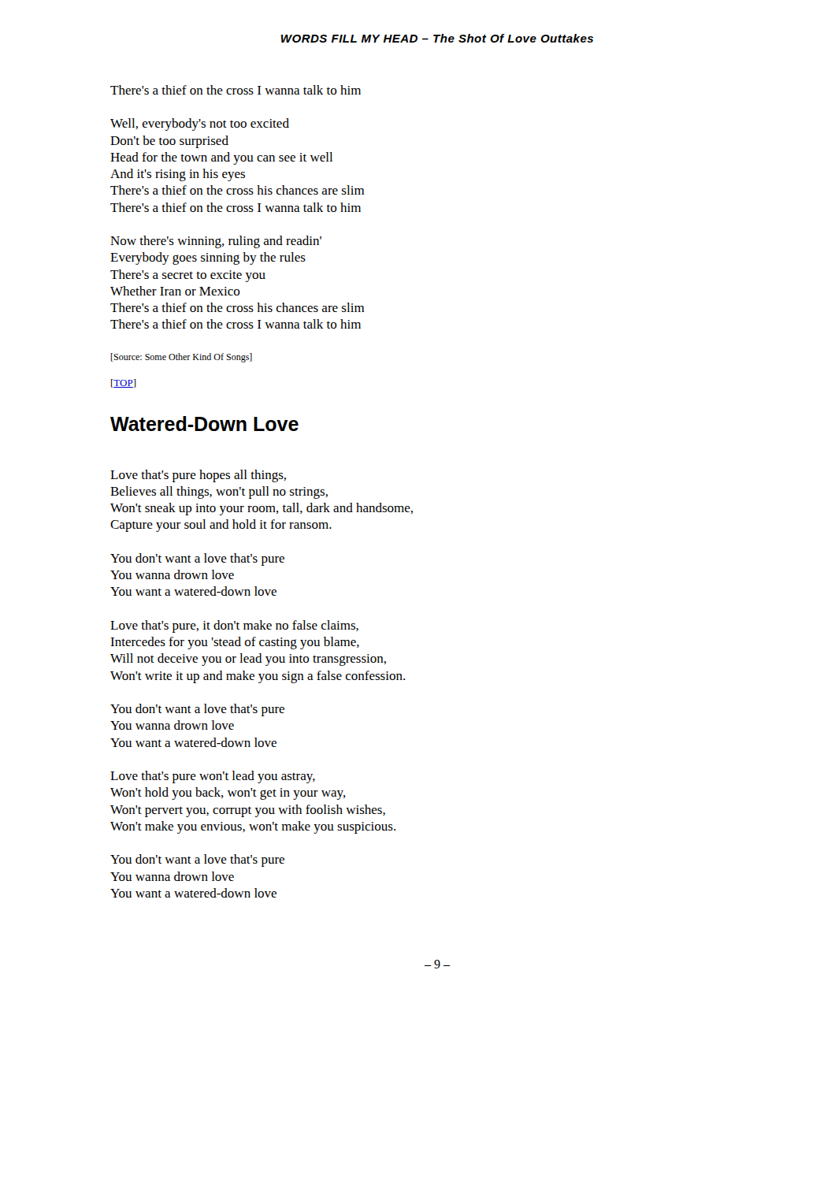WORDS FILL MY HEAD – The Shot Of Love Outtakes
There's a thief on the cross I wanna talk to him
Well, everybody's not too excited
Don't be too surprised
Head for the town and you can see it well
And it's rising in his eyes
There's a thief on the cross his chances are slim
There's a thief on the cross I wanna talk to him
Now there's winning, ruling and readin'
Everybody goes sinning by the rules
There's a secret to excite you
Whether Iran or Mexico
There's a thief on the cross his chances are slim
There's a thief on the cross I wanna talk to him
[Source: Some Other Kind Of Songs]
[TOP]
Watered-Down Love
Love that's pure hopes all things,
Believes all things, won't pull no strings,
Won't sneak up into your room, tall, dark and handsome,
Capture your soul and hold it for ransom.
You don't want a love that's pure
You wanna drown love
You want a watered-down love
Love that's pure, it don't make no false claims,
Intercedes for you 'stead of casting you blame,
Will not deceive you or lead you into transgression,
Won't write it up and make you sign a false confession.
You don't want a love that's pure
You wanna drown love
You want a watered-down love
Love that's pure won't lead you astray,
Won't hold you back, won't get in your way,
Won't pervert you, corrupt you with foolish wishes,
Won't make you envious, won't make you suspicious.
You don't want a love that's pure
You wanna drown love
You want a watered-down love
– 9 –